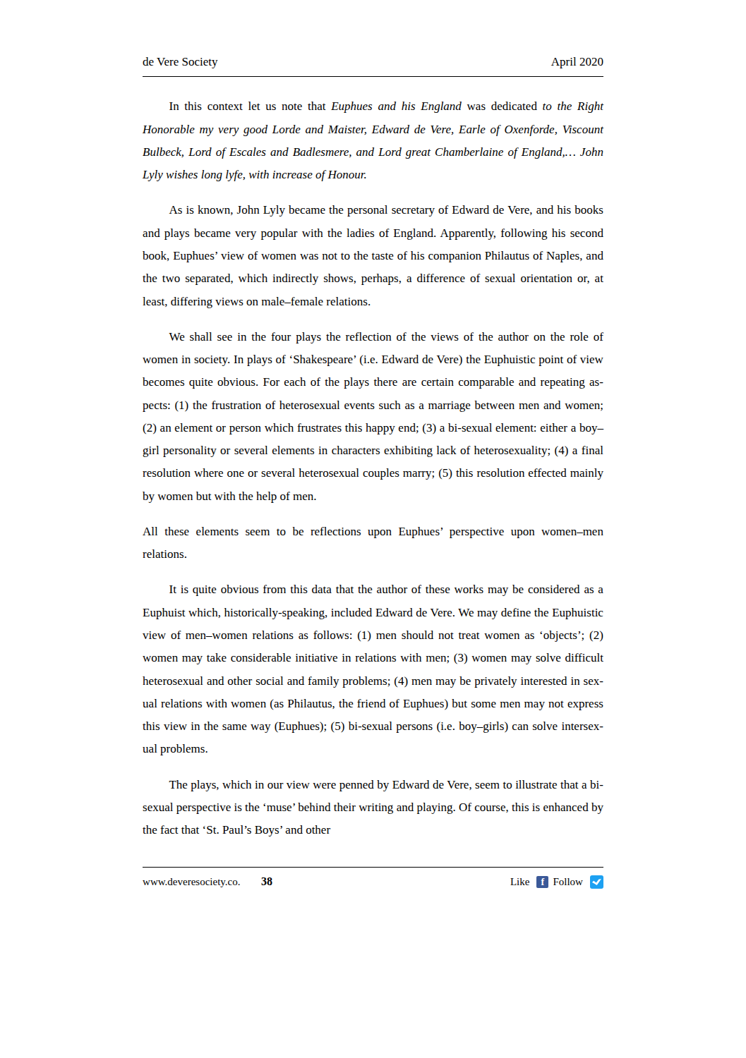de Vere Society
April 2020
In this context let us note that Euphues and his England was dedicated to the Right Honorable my very good Lorde and Maister, Edward de Vere, Earle of Oxenforde, Viscount Bulbeck, Lord of Escales and Badlesmere, and Lord great Chamberlaine of England,… John Lyly wishes long lyfe, with increase of Honour.
As is known, John Lyly became the personal secretary of Edward de Vere, and his books and plays became very popular with the ladies of England. Apparently, following his second book, Euphues’ view of women was not to the taste of his companion Philautus of Naples, and the two separated, which indirectly shows, perhaps, a difference of sexual orientation or, at least, differing views on male–female relations.
We shall see in the four plays the reflection of the views of the author on the role of women in society. In plays of ‘Shakespeare’ (i.e. Edward de Vere) the Euphuistic point of view becomes quite obvious. For each of the plays there are certain comparable and repeating aspects: (1) the frustration of heterosexual events such as a marriage between men and women; (2) an element or person which frustrates this happy end; (3) a bi-sexual element: either a boy–girl personality or several elements in characters exhibiting lack of heterosexuality; (4) a final resolution where one or several heterosexual couples marry; (5) this resolution effected mainly by women but with the help of men.
All these elements seem to be reflections upon Euphues’ perspective upon women–men relations.
It is quite obvious from this data that the author of these works may be considered as a Euphuist which, historically-speaking, included Edward de Vere. We may define the Euphuistic view of men–women relations as follows: (1) men should not treat women as ‘objects’; (2) women may take considerable initiative in relations with men; (3) women may solve difficult heterosexual and other social and family problems; (4) men may be privately interested in sexual relations with women (as Philautus, the friend of Euphues) but some men may not express this view in the same way (Euphues); (5) bi-sexual persons (i.e. boy–girls) can solve intersexual problems.
The plays, which in our view were penned by Edward de Vere, seem to illustrate that a bi-sexual perspective is the ‘muse’ behind their writing and playing. Of course, this is enhanced by the fact that ‘St. Paul’s Boys’ and other
www.deveresociety.co.
38
Like fFollow